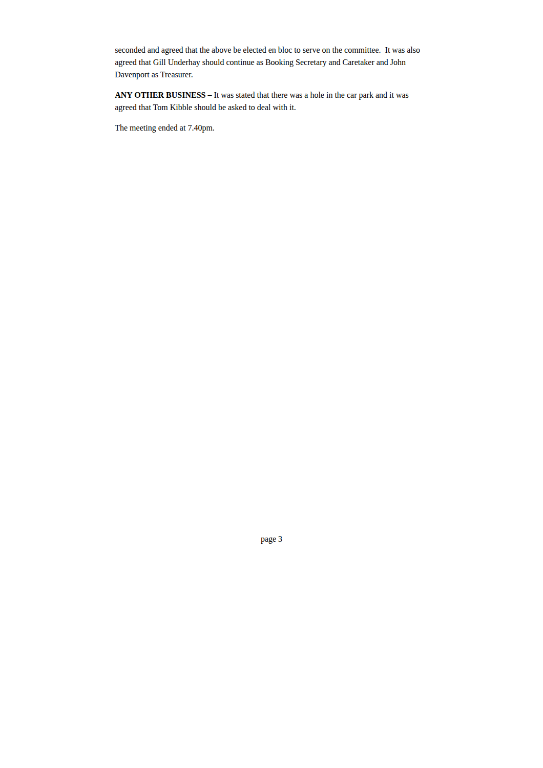seconded and agreed that the above be elected en bloc to serve on the committee. It was also agreed that Gill Underhay should continue as Booking Secretary and Caretaker and John Davenport as Treasurer.
ANY OTHER BUSINESS – It was stated that there was a hole in the car park and it was agreed that Tom Kibble should be asked to deal with it.
The meeting ended at 7.40pm.
page 3